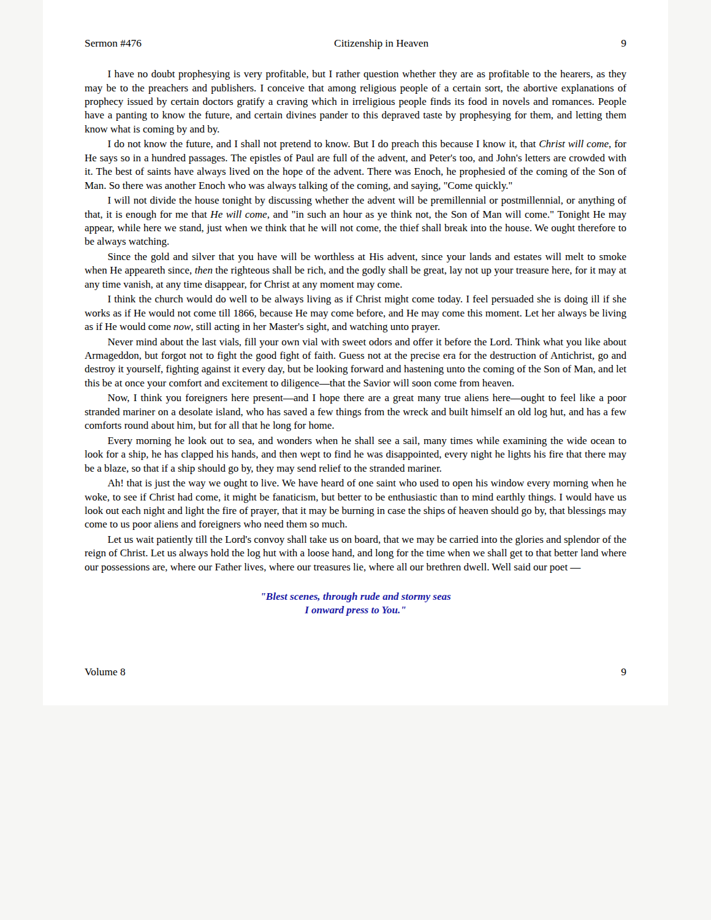Sermon #476 Citizenship in Heaven 9
I have no doubt prophesying is very profitable, but I rather question whether they are as profitable to the hearers, as they may be to the preachers and publishers. I conceive that among religious people of a certain sort, the abortive explanations of prophecy issued by certain doctors gratify a craving which in irreligious people finds its food in novels and romances. People have a panting to know the future, and certain divines pander to this depraved taste by prophesying for them, and letting them know what is coming by and by.
I do not know the future, and I shall not pretend to know. But I do preach this because I know it, that Christ will come, for He says so in a hundred passages. The epistles of Paul are full of the advent, and Peter's too, and John's letters are crowded with it. The best of saints have always lived on the hope of the advent. There was Enoch, he prophesied of the coming of the Son of Man. So there was another Enoch who was always talking of the coming, and saying, "Come quickly."
I will not divide the house tonight by discussing whether the advent will be premillennial or postmillennial, or anything of that, it is enough for me that He will come, and "in such an hour as ye think not, the Son of Man will come." Tonight He may appear, while here we stand, just when we think that he will not come, the thief shall break into the house. We ought therefore to be always watching.
Since the gold and silver that you have will be worthless at His advent, since your lands and estates will melt to smoke when He appeareth since, then the righteous shall be rich, and the godly shall be great, lay not up your treasure here, for it may at any time vanish, at any time disappear, for Christ at any moment may come.
I think the church would do well to be always living as if Christ might come today. I feel persuaded she is doing ill if she works as if He would not come till 1866, because He may come before, and He may come this moment. Let her always be living as if He would come now, still acting in her Master's sight, and watching unto prayer.
Never mind about the last vials, fill your own vial with sweet odors and offer it before the Lord. Think what you like about Armageddon, but forgot not to fight the good fight of faith. Guess not at the precise era for the destruction of Antichrist, go and destroy it yourself, fighting against it every day, but be looking forward and hastening unto the coming of the Son of Man, and let this be at once your comfort and excitement to diligence—that the Savior will soon come from heaven.
Now, I think you foreigners here present—and I hope there are a great many true aliens here—ought to feel like a poor stranded mariner on a desolate island, who has saved a few things from the wreck and built himself an old log hut, and has a few comforts round about him, but for all that he long for home.
Every morning he look out to sea, and wonders when he shall see a sail, many times while examining the wide ocean to look for a ship, he has clapped his hands, and then wept to find he was disappointed, every night he lights his fire that there may be a blaze, so that if a ship should go by, they may send relief to the stranded mariner.
Ah! that is just the way we ought to live. We have heard of one saint who used to open his window every morning when he woke, to see if Christ had come, it might be fanaticism, but better to be enthusiastic than to mind earthly things. I would have us look out each night and light the fire of prayer, that it may be burning in case the ships of heaven should go by, that blessings may come to us poor aliens and foreigners who need them so much.
Let us wait patiently till the Lord's convoy shall take us on board, that we may be carried into the glories and splendor of the reign of Christ. Let us always hold the log hut with a loose hand, and long for the time when we shall get to that better land where our possessions are, where our Father lives, where our treasures lie, where all our brethren dwell. Well said our poet —
"Blest scenes, through rude and stormy seas
I onward press to You."
Volume 8 9